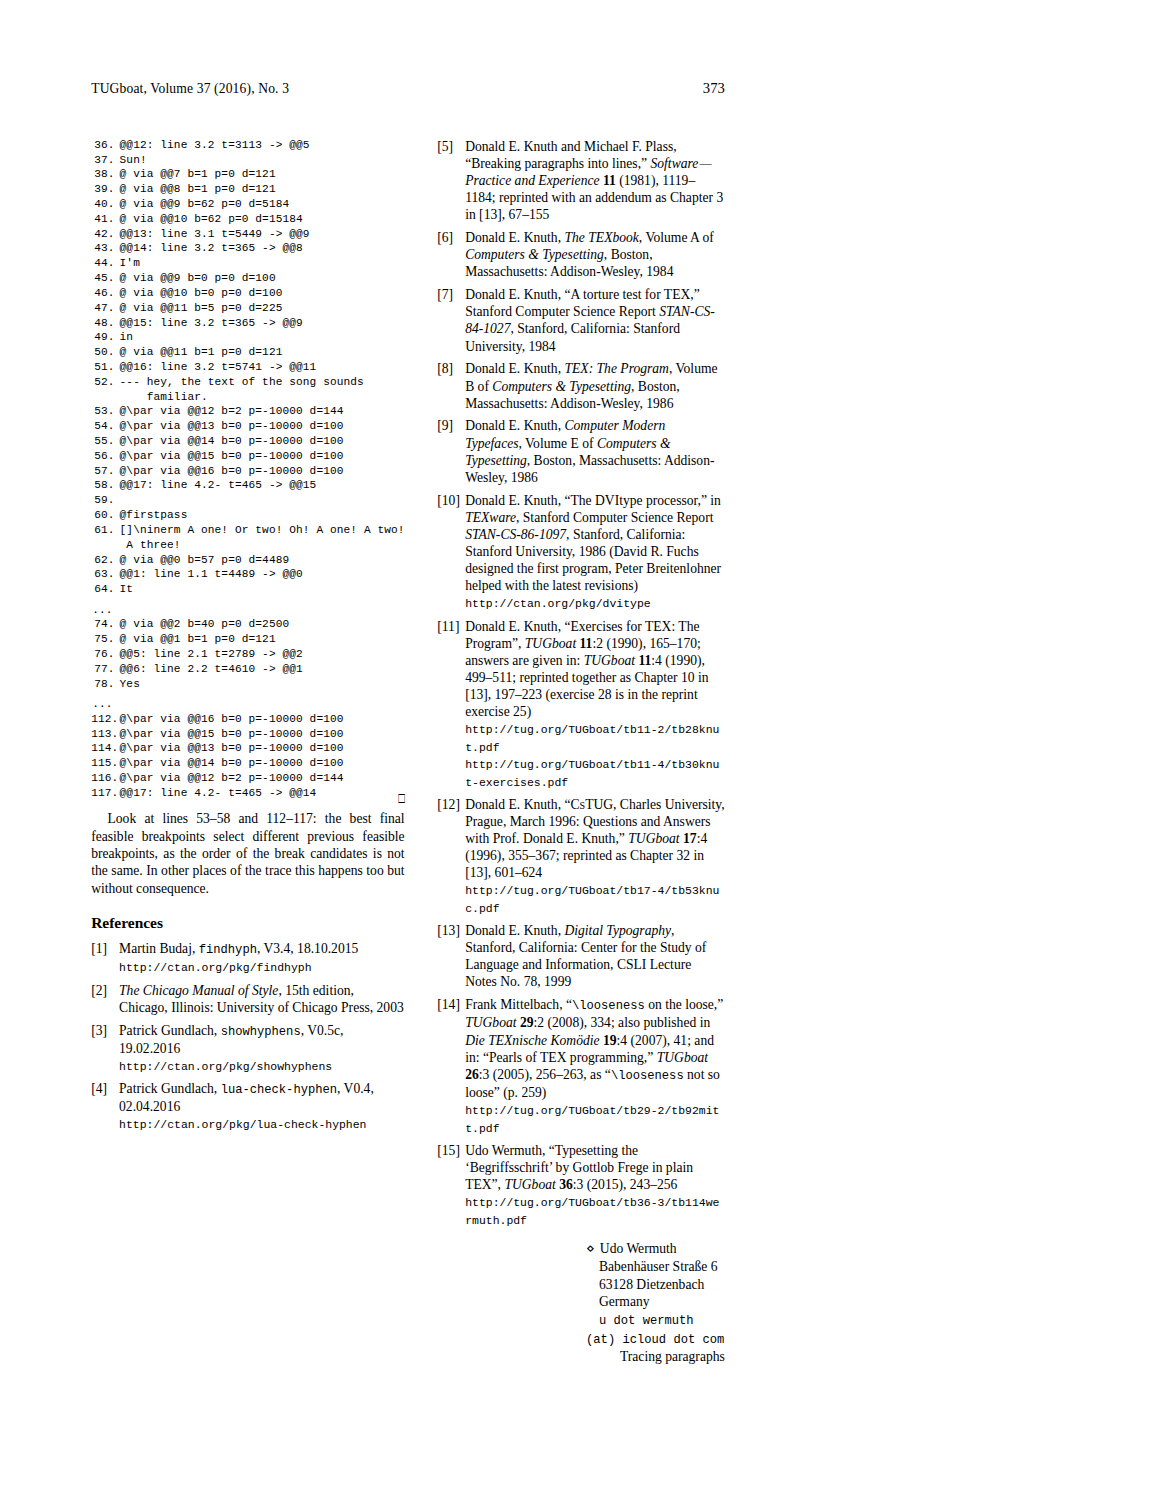TUGboat, Volume 37 (2016), No. 3
373
36.@@12: line 3.2 t=3113 -> @@5
37. Sun!
38.@ via @@7 b=1 p=0 d=121
39.@ via @@8 b=1 p=0 d=121
40.@ via @@9 b=62 p=0 d=5184
41.@ via @@10 b=62 p=0 d=15184
42.@@13: line 3.1 t=5449 -> @@9
43.@@14: line 3.2 t=365 -> @@8
44. I'm
45.@ via @@9 b=0 p=0 d=100
46.@ via @@10 b=0 p=0 d=100
47.@ via @@11 b=5 p=0 d=225
48.@@15: line 3.2 t=365 -> @@9
49. in
50.@ via @@11 b=1 p=0 d=121
51.@@16: line 3.2 t=5741 -> @@11
52.--- hey, the text of the song sounds
    familiar.
53.@\par via @@12 b=2 p=-10000 d=144
54.@\par via @@13 b=0 p=-10000 d=100
55.@\par via @@14 b=0 p=-10000 d=100
56.@\par via @@15 b=0 p=-10000 d=100
57.@\par via @@16 b=0 p=-10000 d=100
58.@@17: line 4.2- t=465 -> @@15
59.
60.@firstpass
61.[]\ninerm A one! Or two! Oh! A one! A two!
 A three!
62.@ via @@0 b=57 p=0 d=4489
63.@@1: line 1.1 t=4489 -> @@0
64. It
...
74.@ via @@2 b=40 p=0 d=2500
75.@ via @@1 b=1 p=0 d=121
76.@@5: line 2.1 t=2789 -> @@2
77.@@6: line 2.2 t=4610 -> @@1
78. Yes
...
112.@\par via @@16 b=0 p=-10000 d=100
113.@\par via @@15 b=0 p=-10000 d=100
114.@\par via @@13 b=0 p=-10000 d=100
115.@\par via @@14 b=0 p=-10000 d=100
116.@\par via @@12 b=2 p=-10000 d=144
117.@@17: line 4.2- t=465 -> @@14
⎕
Look at lines 53–58 and 112–117: the best final feasible breakpoints select different previous feasible breakpoints, as the order of the break candidates is not the same. In other places of the trace this happens too but without consequence.
References
[1] Martin Budaj, findhyph, V3.4, 18.10.2015
http://ctan.org/pkg/findhyph
[2] The Chicago Manual of Style, 15th edition, Chicago, Illinois: University of Chicago Press, 2003
[3] Patrick Gundlach, showhyphens, V0.5c, 19.02.2016
http://ctan.org/pkg/showhyphens
[4] Patrick Gundlach, lua-check-hyphen, V0.4, 02.04.2016
http://ctan.org/pkg/lua-check-hyphen
[5] Donald E. Knuth and Michael F. Plass, “Breaking paragraphs into lines,” Software — Practice and Experience 11 (1981), 1119–1184; reprinted with an addendum as Chapter 3 in [13], 67–155
[6] Donald E. Knuth, The TEXbook, Volume A of Computers & Typesetting, Boston, Massachusetts: Addison-Wesley, 1984
[7] Donald E. Knuth, “A torture test for TEX,” Stanford Computer Science Report STAN-CS-84-1027, Stanford, California: Stanford University, 1984
[8] Donald E. Knuth, TEX: The Program, Volume B of Computers & Typesetting, Boston, Massachusetts: Addison-Wesley, 1986
[9] Donald E. Knuth, Computer Modern Typefaces, Volume E of Computers & Typesetting, Boston, Massachusetts: Addison-Wesley, 1986
[10] Donald E. Knuth, “The DVItype processor,” in TEXware, Stanford Computer Science Report STAN-CS-86-1097, Stanford, California: Stanford University, 1986 (David R. Fuchs designed the first program, Peter Breitenlohner helped with the latest revisions)
http://ctan.org/pkg/dvitype
[11] Donald E. Knuth, “Exercises for TEX: The Program”, TUGboat 11:2 (1990), 165–170; answers are given in: TUGboat 11:4 (1990), 499–511; reprinted together as Chapter 10 in [13], 197–223 (exercise 28 is in the reprint exercise 25)
http://tug.org/TUGboat/tb11-2/tb28knut.pdf
http://tug.org/TUGboat/tb11-4/tb30knut-exercises.pdf
[12] Donald E. Knuth, “Cs TUG, Charles University, Prague, March 1996: Questions and Answers with Prof. Donald E. Knuth,” TUGboat 17:4 (1996), 355–367; reprinted as Chapter 32 in [13], 601–624
http://tug.org/TUGboat/tb17-4/tb53knuc.pdf
[13] Donald E. Knuth, Digital Typography, Stanford, California: Center for the Study of Language and Information, CSLI Lecture Notes No. 78, 1999
[14] Frank Mittelbach, “\looseness on the loose,” TUGboat 29:2 (2008), 334; also published in Die TEXnische Komödie 19:4 (2007), 41; and in: “Pearls of TEX programming,” TUGboat 26:3 (2005), 256–263, as “\looseness not so loose” (p. 259)
http://tug.org/TUGboat/tb29-2/tb92mitt.pdf
[15] Udo Wermuth, “Typesetting the ‘Begriffsschrift’ by Gottlob Frege in plain TEX”, TUGboat 36:3 (2015), 243–256
http://tug.org/TUGboat/tb36-3/tb114wermuth.pdf
⋄Udo Wermuth
Babenhäuser Straße 6
63128 Dietzenbach
Germany
u dot wermuth (at) icloud dot com
Tracing paragraphs